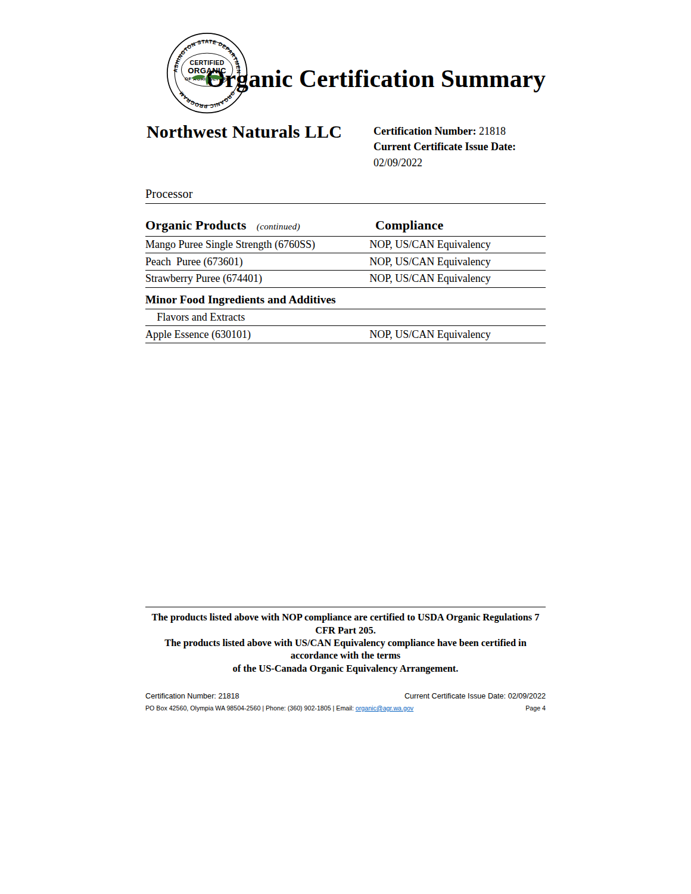WASHINGTON STATE DEPARTMENT ORGANIC PROGRAM OF AGRICULTURE CERTIFIED ORGANIC
Organic Certification Summary
Northwest Naturals LLC
Certification Number: 21818
Current Certificate Issue Date: 02/09/2022
Processor
| Organic Products (continued) | Compliance |
| --- | --- |
| Mango Puree Single Strength (6760SS) | NOP, US/CAN Equivalency |
| Peach Puree (673601) | NOP, US/CAN Equivalency |
| Strawberry Puree (674401) | NOP, US/CAN Equivalency |
| Minor Food Ingredients and Additives |
| Flavors and Extracts |
| Apple Essence (630101) | NOP, US/CAN Equivalency |
The products listed above with NOP compliance are certified to USDA Organic Regulations 7 CFR Part 205.
The products listed above with US/CAN Equivalency compliance have been certified in accordance with the terms
of the US-Canada Organic Equivalency Arrangement.
Certification Number: 21818 Current Certificate Issue Date: 02/09/2022
PO Box 42560, Olympia WA 98504-2560 | Phone: (360) 902-1805 | Email: organic@agr.wa.gov Page 4